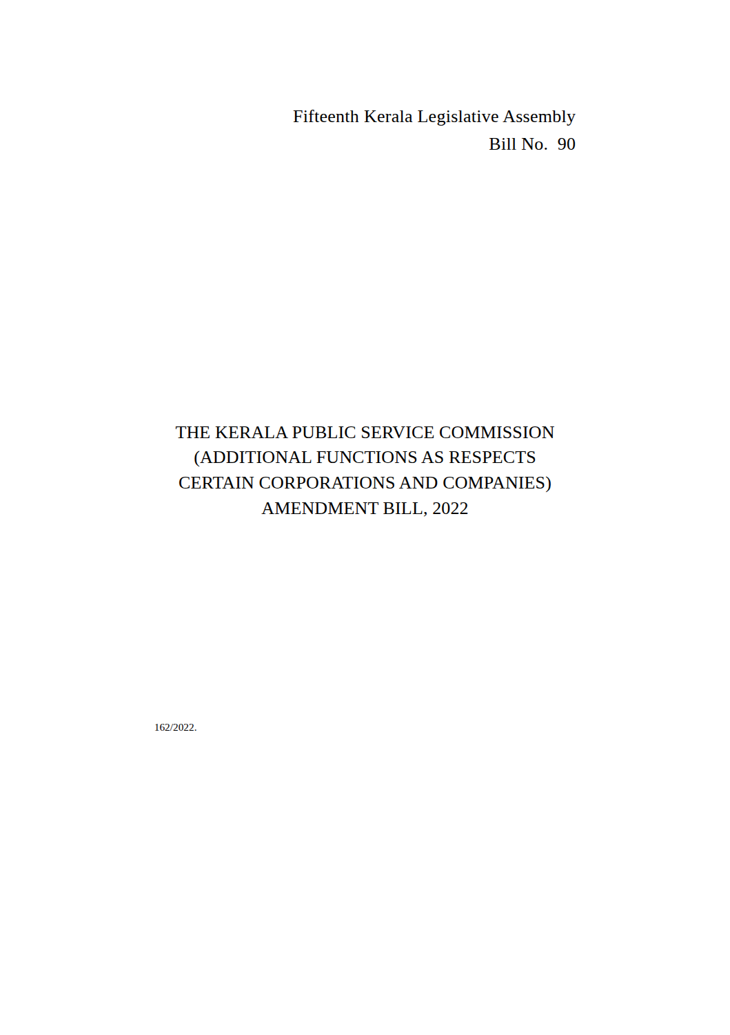Fifteenth Kerala Legislative Assembly
Bill No. 90
THE KERALA PUBLIC SERVICE COMMISSION (ADDITIONAL FUNCTIONS AS RESPECTS CERTAIN CORPORATIONS AND COMPANIES) AMENDMENT BILL, 2022
162/2022.